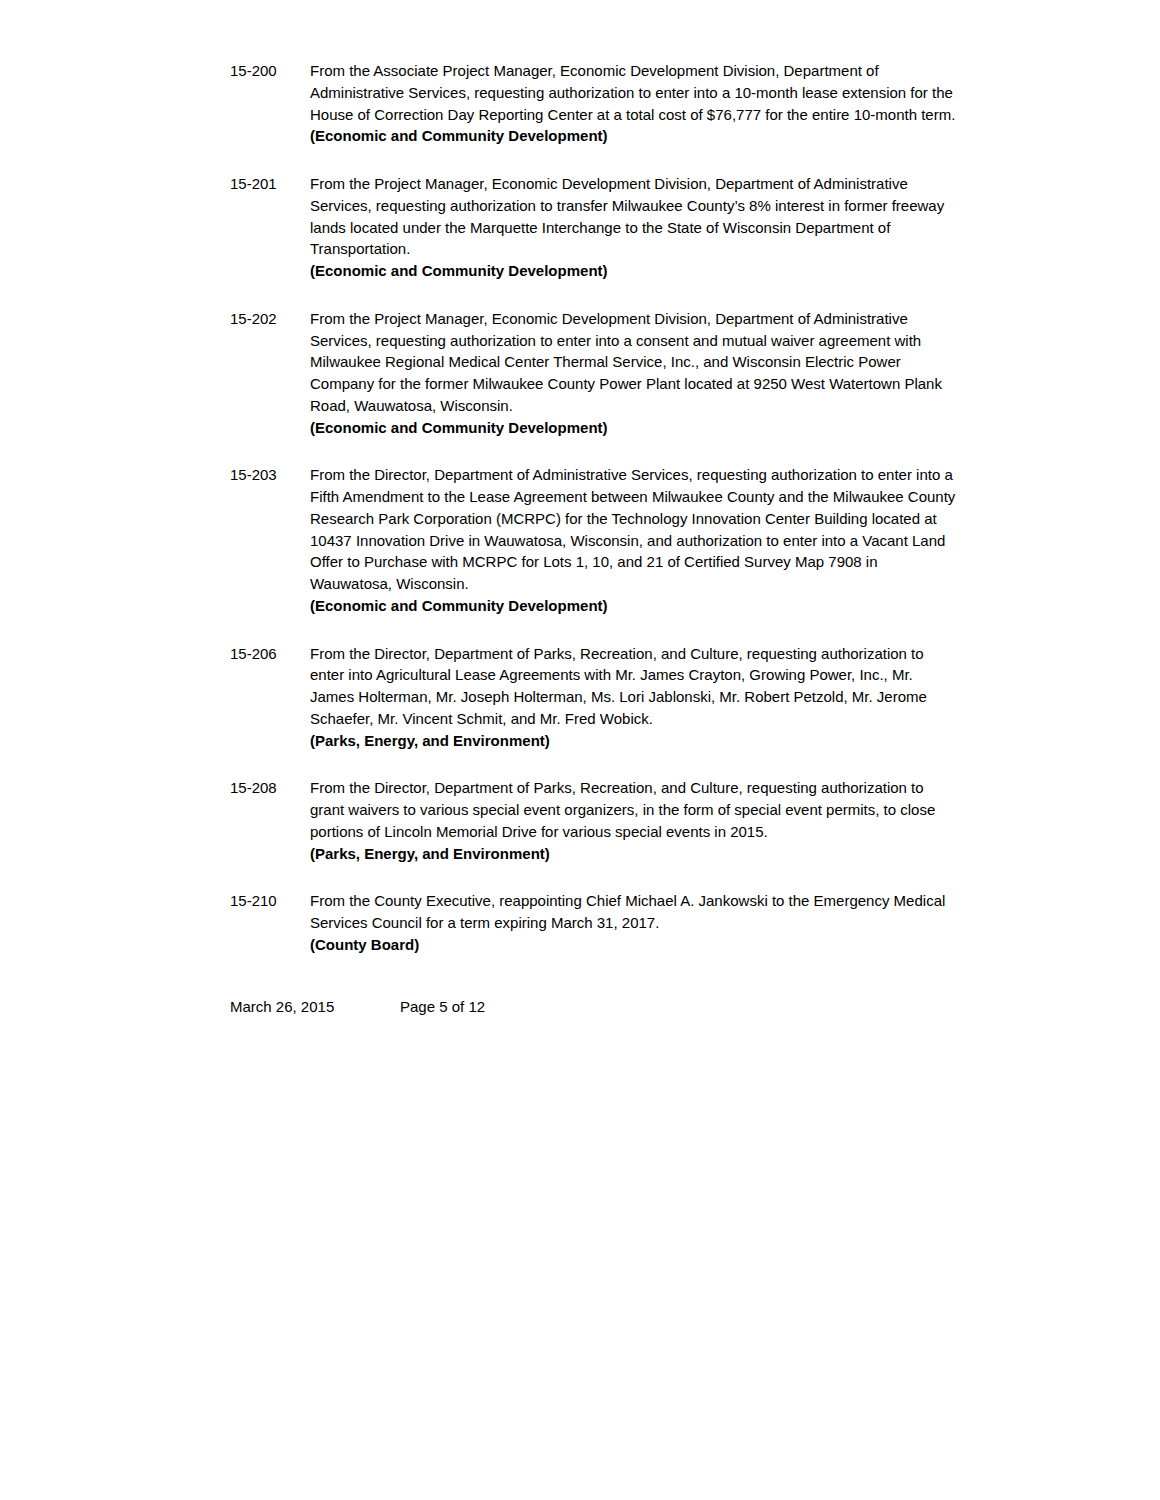15-200
From the Associate Project Manager, Economic Development Division, Department of Administrative Services, requesting authorization to enter into a 10-month lease extension for the House of Correction Day Reporting Center at a total cost of $76,777 for the entire 10-month term.
(Economic and Community Development)
15-201
From the Project Manager, Economic Development Division, Department of Administrative Services, requesting authorization to transfer Milwaukee County’s 8% interest in former freeway lands located under the Marquette Interchange to the State of Wisconsin Department of Transportation.
(Economic and Community Development)
15-202
From the Project Manager, Economic Development Division, Department of Administrative Services, requesting authorization to enter into a consent and mutual waiver agreement with Milwaukee Regional Medical Center Thermal Service, Inc., and Wisconsin Electric Power Company for the former Milwaukee County Power Plant located at 9250 West Watertown Plank Road, Wauwatosa, Wisconsin.
(Economic and Community Development)
15-203
From the Director, Department of Administrative Services, requesting authorization to enter into a Fifth Amendment to the Lease Agreement between Milwaukee County and the Milwaukee County Research Park Corporation (MCRPC) for the Technology Innovation Center Building located at 10437 Innovation Drive in Wauwatosa, Wisconsin, and authorization to enter into a Vacant Land Offer to Purchase with MCRPC for Lots 1, 10, and 21 of Certified Survey Map 7908 in Wauwatosa, Wisconsin.
(Economic and Community Development)
15-206
From the Director, Department of Parks, Recreation, and Culture, requesting authorization to enter into Agricultural Lease Agreements with Mr. James Crayton, Growing Power, Inc., Mr. James Holterman, Mr. Joseph Holterman, Ms. Lori Jablonski, Mr. Robert Petzold, Mr. Jerome Schaefer, Mr. Vincent Schmit, and Mr. Fred Wobick.
(Parks, Energy, and Environment)
15-208
From the Director, Department of Parks, Recreation, and Culture, requesting authorization to grant waivers to various special event organizers, in the form of special event permits, to close portions of Lincoln Memorial Drive for various special events in 2015.
(Parks, Energy, and Environment)
15-210
From the County Executive, reappointing Chief Michael A. Jankowski to the Emergency Medical Services Council for a term expiring March 31, 2017.
(County Board)
March 26, 2015
Page 5 of 12